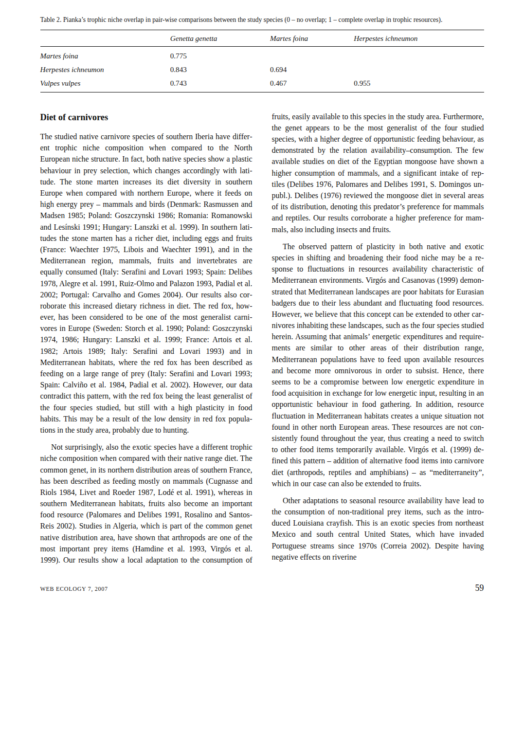Table 2. Pianka’s trophic niche overlap in pair-wise comparisons between the study species (0 – no overlap; 1 – complete overlap in trophic resources).
| | Genetta genetta | Martes foina | Herpestes ichneumon |
| --- | --- | --- | --- |
| Martes foina | 0.775 | | |
| Herpestes ichneumon | 0.843 | 0.694 | |
| Vulpes vulpes | 0.743 | 0.467 | 0.955 |
Diet of carnivores
The studied native carnivore species of southern Iberia have different trophic niche composition when compared to the North European niche structure. In fact, both native species show a plastic behaviour in prey selection, which changes accordingly with latitude. The stone marten increases its diet diversity in southern Europe when compared with northern Europe, where it feeds on high energy prey – mammals and birds (Denmark: Rasmussen and Madsen 1985; Poland: Goszczynski 1986; Romania: Romanowski and Lesínski 1991; Hungary: Lanszki et al. 1999). In southern latitudes the stone marten has a richer diet, including eggs and fruits (France: Waechter 1975, Libois and Waechter 1991), and in the Mediterranean region, mammals, fruits and invertebrates are equally consumed (Italy: Serafini and Lovari 1993; Spain: Delibes 1978, Alegre et al. 1991, Ruiz-Olmo and Palazon 1993, Padial et al. 2002; Portugal: Carvalho and Gomes 2004). Our results also corroborate this increased dietary richness in diet. The red fox, however, has been considered to be one of the most generalist carnivores in Europe (Sweden: Storch et al. 1990; Poland: Goszczynski 1974, 1986; Hungary: Lanszki et al. 1999; France: Artois et al. 1982; Artois 1989; Italy: Serafini and Lovari 1993) and in Mediterranean habitats, where the red fox has been described as feeding on a large range of prey (Italy: Serafini and Lovari 1993; Spain: Calviño et al. 1984, Padial et al. 2002). However, our data contradict this pattern, with the red fox being the least generalist of the four species studied, but still with a high plasticity in food habits. This may be a result of the low density in red fox populations in the study area, probably due to hunting.
Not surprisingly, also the exotic species have a different trophic niche composition when compared with their native range diet. The common genet, in its northern distribution areas of southern France, has been described as feeding mostly on mammals (Cugnasse and Riols 1984, Livet and Roeder 1987, Lodé et al. 1991), whereas in southern Mediterranean habitats, fruits also become an important food resource (Palomares and Delibes 1991, Rosalino and Santos-Reis 2002). Studies in Algeria, which is part of the common genet native distribution area, have shown that arthropods are one of the most important prey items (Hamdine et al. 1993, Virgós et al. 1999). Our results show a local adaptation to the consumption of fruits, easily available to this species in the study area. Furthermore, the genet appears to be the most generalist of the four studied species, with a higher degree of opportunistic feeding behaviour, as demonstrated by the relation availability–consumption. The few available studies on diet of the Egyptian mongoose have shown a higher consumption of mammals, and a significant intake of reptiles (Delibes 1976, Palomares and Delibes 1991, S. Domingos unpubl.). Delibes (1976) reviewed the mongoose diet in several areas of its distribution, denoting this predator’s preference for mammals and reptiles. Our results corroborate a higher preference for mammals, also including insects and fruits.
The observed pattern of plasticity in both native and exotic species in shifting and broadening their food niche may be a response to fluctuations in resources availability characteristic of Mediterranean environments. Virgós and Casanovas (1999) demonstrated that Mediterranean landscapes are poor habitats for Eurasian badgers due to their less abundant and fluctuating food resources. However, we believe that this concept can be extended to other carnivores inhabiting these landscapes, such as the four species studied herein. Assuming that animals’ energetic expenditures and requirements are similar to other areas of their distribution range, Mediterranean populations have to feed upon available resources and become more omnivorous in order to subsist. Hence, there seems to be a compromise between low energetic expenditure in food acquisition in exchange for low energetic input, resulting in an opportunistic behaviour in food gathering. In addition, resource fluctuation in Mediterranean habitats creates a unique situation not found in other north European areas. These resources are not consistently found throughout the year, thus creating a need to switch to other food items temporarily available. Virgós et al. (1999) defined this pattern – addition of alternative food items into carnivore diet (arthropods, reptiles and amphibians) – as “mediterraneity”, which in our case can also be extended to fruits.
Other adaptations to seasonal resource availability have lead to the consumption of non-traditional prey items, such as the introduced Louisiana crayfish. This is an exotic species from northeast Mexico and south central United States, which have invaded Portuguese streams since 1970s (Correia 2002). Despite having negative effects on riverine
WEB ECOLOGY 7, 2007 59